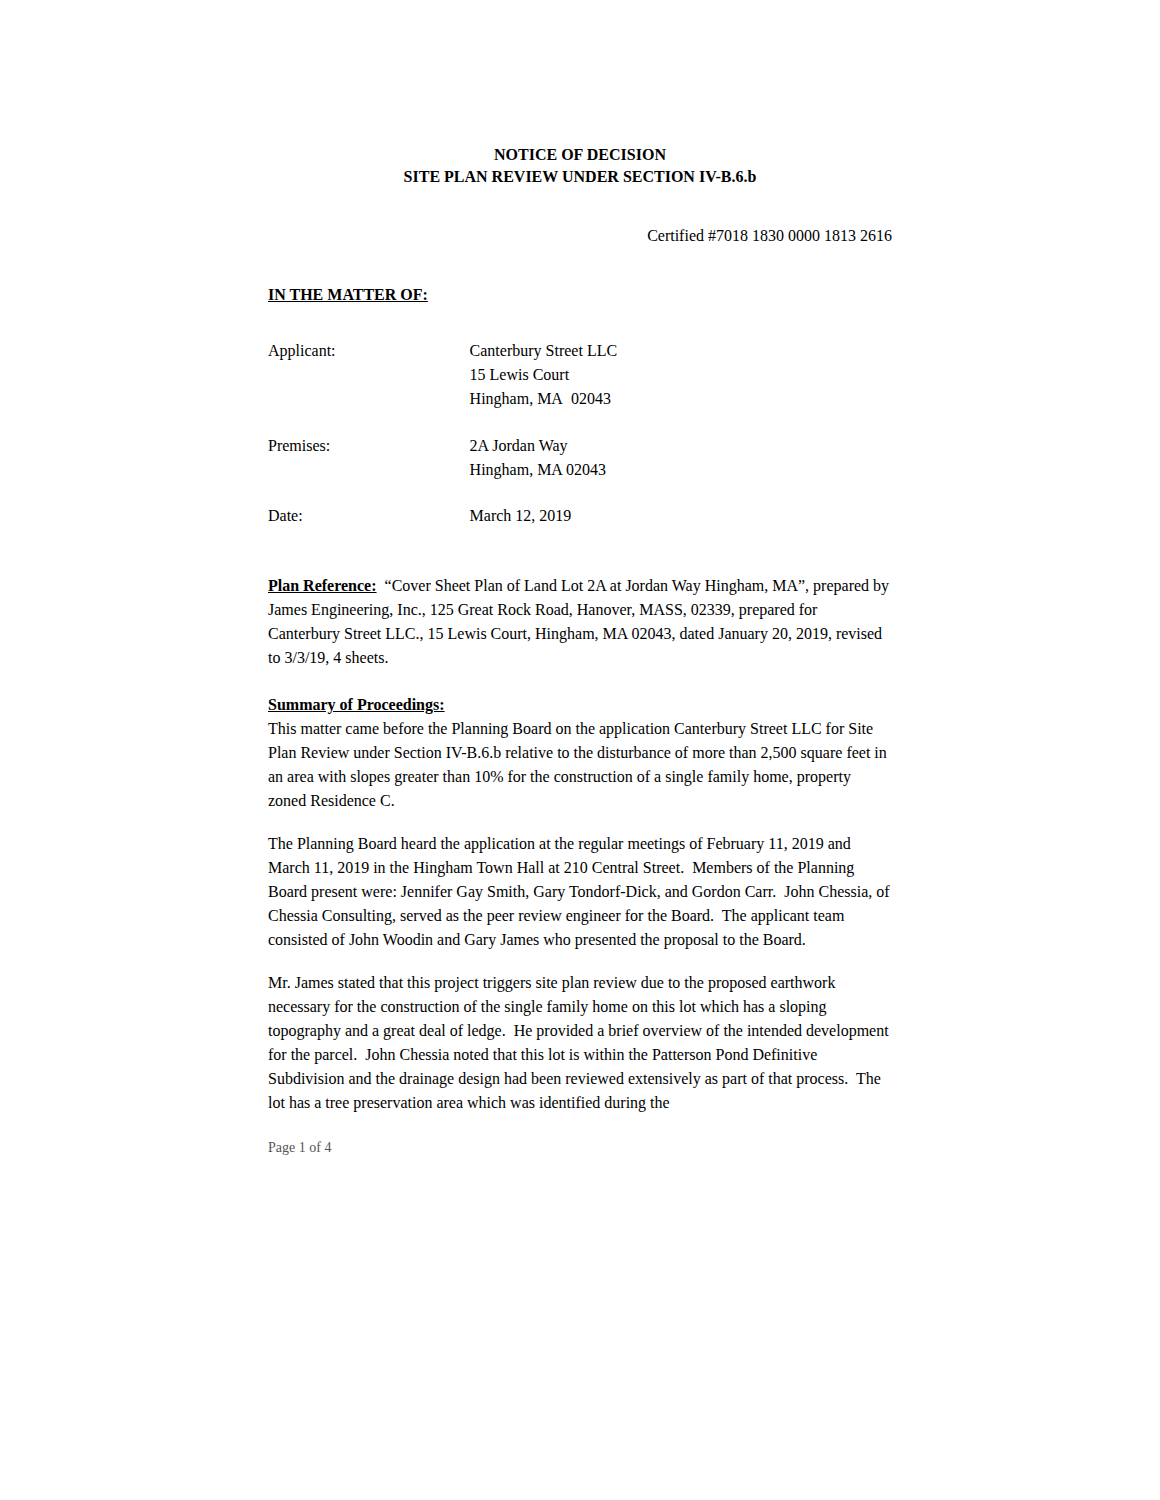NOTICE OF DECISION
SITE PLAN REVIEW UNDER SECTION IV-B.6.b
Certified #7018 1830 0000 1813 2616
IN THE MATTER OF:
| Applicant: | Canterbury Street LLC 15 Lewis Court Hingham, MA 02043 |
| Premises: | 2A Jordan Way Hingham, MA 02043 |
| Date: | March 12, 2019 |
Plan Reference: “Cover Sheet Plan of Land Lot 2A at Jordan Way Hingham, MA”, prepared by James Engineering, Inc., 125 Great Rock Road, Hanover, MASS, 02339, prepared for Canterbury Street LLC., 15 Lewis Court, Hingham, MA 02043, dated January 20, 2019, revised to 3/3/19, 4 sheets.
Summary of Proceedings:
This matter came before the Planning Board on the application Canterbury Street LLC for Site Plan Review under Section IV-B.6.b relative to the disturbance of more than 2,500 square feet in an area with slopes greater than 10% for the construction of a single family home, property zoned Residence C.
The Planning Board heard the application at the regular meetings of February 11, 2019 and March 11, 2019 in the Hingham Town Hall at 210 Central Street. Members of the Planning Board present were: Jennifer Gay Smith, Gary Tondorf-Dick, and Gordon Carr. John Chessia, of Chessia Consulting, served as the peer review engineer for the Board. The applicant team consisted of John Woodin and Gary James who presented the proposal to the Board.
Mr. James stated that this project triggers site plan review due to the proposed earthwork necessary for the construction of the single family home on this lot which has a sloping topography and a great deal of ledge. He provided a brief overview of the intended development for the parcel. John Chessia noted that this lot is within the Patterson Pond Definitive Subdivision and the drainage design had been reviewed extensively as part of that process. The lot has a tree preservation area which was identified during the
Page 1 of 4